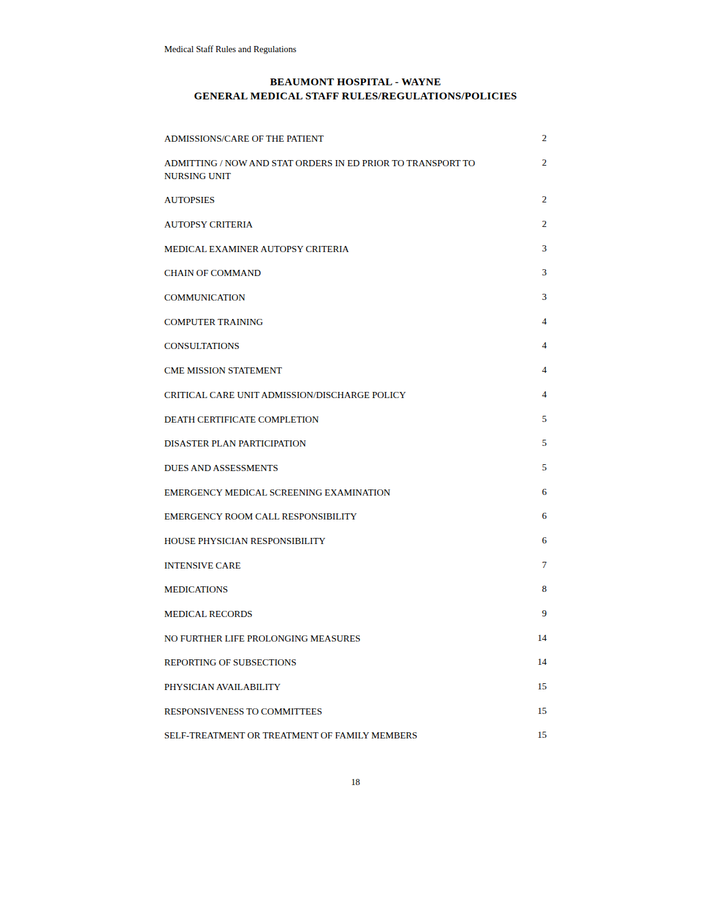Medical Staff Rules and Regulations
BEAUMONT HOSPITAL - WAYNE
GENERAL MEDICAL STAFF RULES/REGULATIONS/POLICIES
| ADMISSIONS/CARE OF THE PATIENT | 2 |
| ADMITTING / NOW AND STAT ORDERS IN ED PRIOR TO TRANSPORT TO NURSING UNIT | 2 |
| AUTOPSIES | 2 |
| AUTOPSY CRITERIA | 2 |
| MEDICAL EXAMINER AUTOPSY CRITERIA | 3 |
| CHAIN OF COMMAND | 3 |
| COMMUNICATION | 3 |
| COMPUTER TRAINING | 4 |
| CONSULTATIONS | 4 |
| CME MISSION STATEMENT | 4 |
| CRITICAL CARE UNIT ADMISSION/DISCHARGE POLICY | 4 |
| DEATH CERTIFICATE COMPLETION | 5 |
| DISASTER PLAN PARTICIPATION | 5 |
| DUES AND ASSESSMENTS | 5 |
| EMERGENCY MEDICAL SCREENING EXAMINATION | 6 |
| EMERGENCY ROOM CALL RESPONSIBILITY | 6 |
| HOUSE PHYSICIAN RESPONSIBILITY | 6 |
| INTENSIVE CARE | 7 |
| MEDICATIONS | 8 |
| MEDICAL RECORDS | 9 |
| NO FURTHER LIFE PROLONGING MEASURES | 14 |
| REPORTING OF SUBSECTIONS | 14 |
| PHYSICIAN AVAILABILITY | 15 |
| RESPONSIVENESS TO COMMITTEES | 15 |
| SELF-TREATMENT OR TREATMENT OF FAMILY MEMBERS | 15 |
18